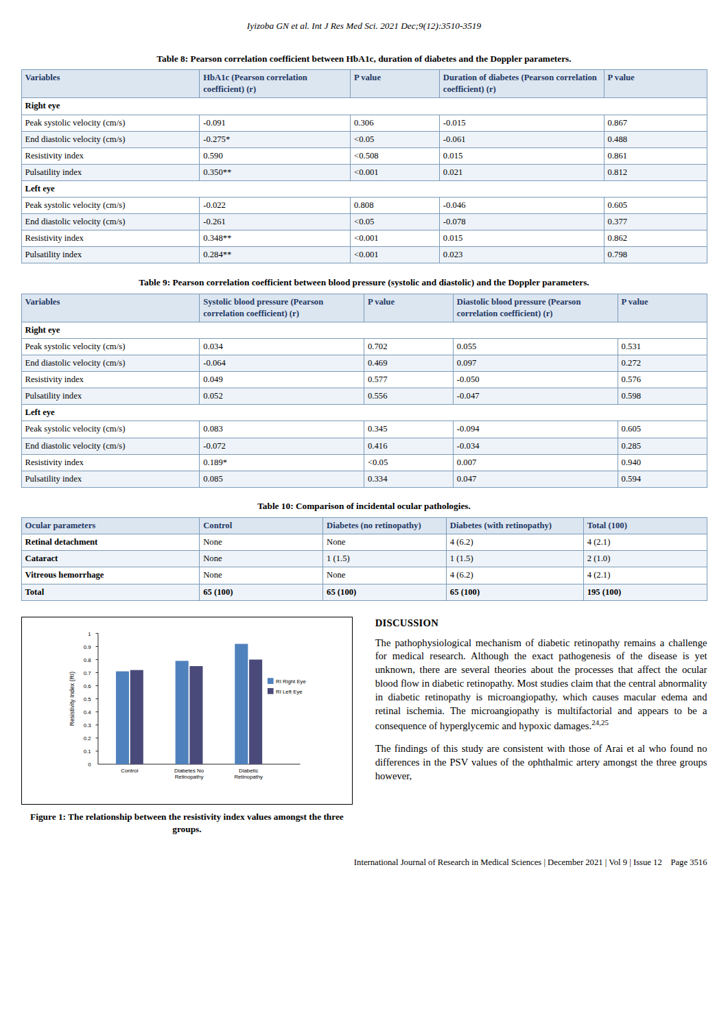Iyizoba GN et al. Int J Res Med Sci. 2021 Dec;9(12):3510-3519
Table 8: Pearson correlation coefficient between HbA1c, duration of diabetes and the Doppler parameters.
| Variables | HbA1c (Pearson correlation coefficient) (r) | P value | Duration of diabetes (Pearson correlation coefficient) (r) | P value |
| --- | --- | --- | --- | --- |
| Right eye |
| Peak systolic velocity (cm/s) | -0.091 | 0.306 | -0.015 | 0.867 |
| End diastolic velocity (cm/s) | -0.275* | <0.05 | -0.061 | 0.488 |
| Resistivity index | 0.590 | <0.508 | 0.015 | 0.861 |
| Pulsatility index | 0.350** | <0.001 | 0.021 | 0.812 |
| Left eye |
| Peak systolic velocity (cm/s) | -0.022 | 0.808 | -0.046 | 0.605 |
| End diastolic velocity (cm/s) | -0.261 | <0.05 | -0.078 | 0.377 |
| Resistivity index | 0.348** | <0.001 | 0.015 | 0.862 |
| Pulsatility index | 0.284** | <0.001 | 0.023 | 0.798 |
Table 9: Pearson correlation coefficient between blood pressure (systolic and diastolic) and the Doppler parameters.
| Variables | Systolic blood pressure (Pearson correlation coefficient) (r) | P value | Diastolic blood pressure (Pearson correlation coefficient) (r) | P value |
| --- | --- | --- | --- | --- |
| Right eye |
| Peak systolic velocity (cm/s) | 0.034 | 0.702 | 0.055 | 0.531 |
| End diastolic velocity (cm/s) | -0.064 | 0.469 | 0.097 | 0.272 |
| Resistivity index | 0.049 | 0.577 | -0.050 | 0.576 |
| Pulsatility index | 0.052 | 0.556 | -0.047 | 0.598 |
| Left eye |
| Peak systolic velocity (cm/s) | 0.083 | 0.345 | -0.094 | 0.605 |
| End diastolic velocity (cm/s) | -0.072 | 0.416 | -0.034 | 0.285 |
| Resistivity index | 0.189* | <0.05 | 0.007 | 0.940 |
| Pulsatility index | 0.085 | 0.334 | 0.047 | 0.594 |
Table 10: Comparison of incidental ocular pathologies.
| Ocular parameters | Control | Diabetes (no retinopathy) | Diabetes (with retinopathy) | Total (100) |
| --- | --- | --- | --- | --- |
| Retinal detachment | None | None | 4 (6.2) | 4 (2.1) |
| Cataract | None | 1 (1.5) | 1 (1.5) | 2 (1.0) |
| Vitreous hemorrhage | None | None | 4 (6.2) | 4 (2.1) |
| Total | 65 (100) | 65 (100) | 65 (100) | 195 (100) |
1 0.9 0.8 0.7 0.6 0.5 0.4 0.3 0.2 0.1 0 Resistivity Index (RI) Control Diabetes No Retinopathy Diabetic Retinopathy RI Right Eye RI Left Eye
Figure 1: The relationship between the resistivity index values amongst the three groups.
DISCUSSION
The pathophysiological mechanism of diabetic retinopathy remains a challenge for medical research. Although the exact pathogenesis of the disease is yet unknown, there are several theories about the processes that affect the ocular blood flow in diabetic retinopathy. Most studies claim that the central abnormality in diabetic retinopathy is microangiopathy, which causes macular edema and retinal ischemia. The microangiopathy is multifactorial and appears to be a consequence of hyperglycemic and hypoxic damages.24,25
The findings of this study are consistent with those of Arai et al who found no differences in the PSV values of the ophthalmic artery amongst the three groups however,
International Journal of Research in Medical Sciences | December 2021 | Vol 9 | Issue 12 Page 3516